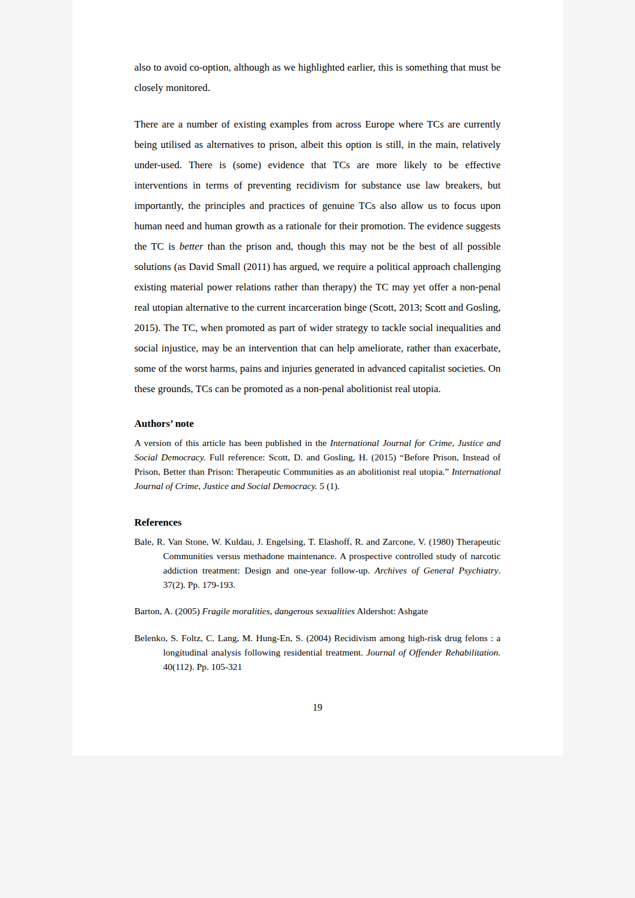also to avoid co-option, although as we highlighted earlier, this is something that must be closely monitored.
There are a number of existing examples from across Europe where TCs are currently being utilised as alternatives to prison, albeit this option is still, in the main, relatively under-used. There is (some) evidence that TCs are more likely to be effective interventions in terms of preventing recidivism for substance use law breakers, but importantly, the principles and practices of genuine TCs also allow us to focus upon human need and human growth as a rationale for their promotion. The evidence suggests the TC is better than the prison and, though this may not be the best of all possible solutions (as David Small (2011) has argued, we require a political approach challenging existing material power relations rather than therapy) the TC may yet offer a non-penal real utopian alternative to the current incarceration binge (Scott, 2013; Scott and Gosling, 2015). The TC, when promoted as part of wider strategy to tackle social inequalities and social injustice, may be an intervention that can help ameliorate, rather than exacerbate, some of the worst harms, pains and injuries generated in advanced capitalist societies. On these grounds, TCs can be promoted as a non-penal abolitionist real utopia.
Authors’ note
A version of this article has been published in the International Journal for Crime, Justice and Social Democracy. Full reference: Scott, D. and Gosling, H. (2015) “Before Prison, Instead of Prison, Better than Prison: Therapeutic Communities as an abolitionist real utopia.” International Journal of Crime, Justice and Social Democracy. 5 (1).
References
Bale, R. Van Stone, W. Kuldau, J. Engelsing, T. Elashoff, R. and Zarcone, V. (1980) Therapeutic Communities versus methadone maintenance. A prospective controlled study of narcotic addiction treatment: Design and one-year follow-up. Archives of General Psychiatry. 37(2). Pp. 179-193.
Barton, A. (2005) Fragile moralities, dangerous sexualities Aldershot: Ashgate
Belenko, S. Foltz, C. Lang, M. Hung-En, S. (2004) Recidivism among high-risk drug felons : a longitudinal analysis following residential treatment. Journal of Offender Rehabilitation. 40(112). Pp. 105-321
19